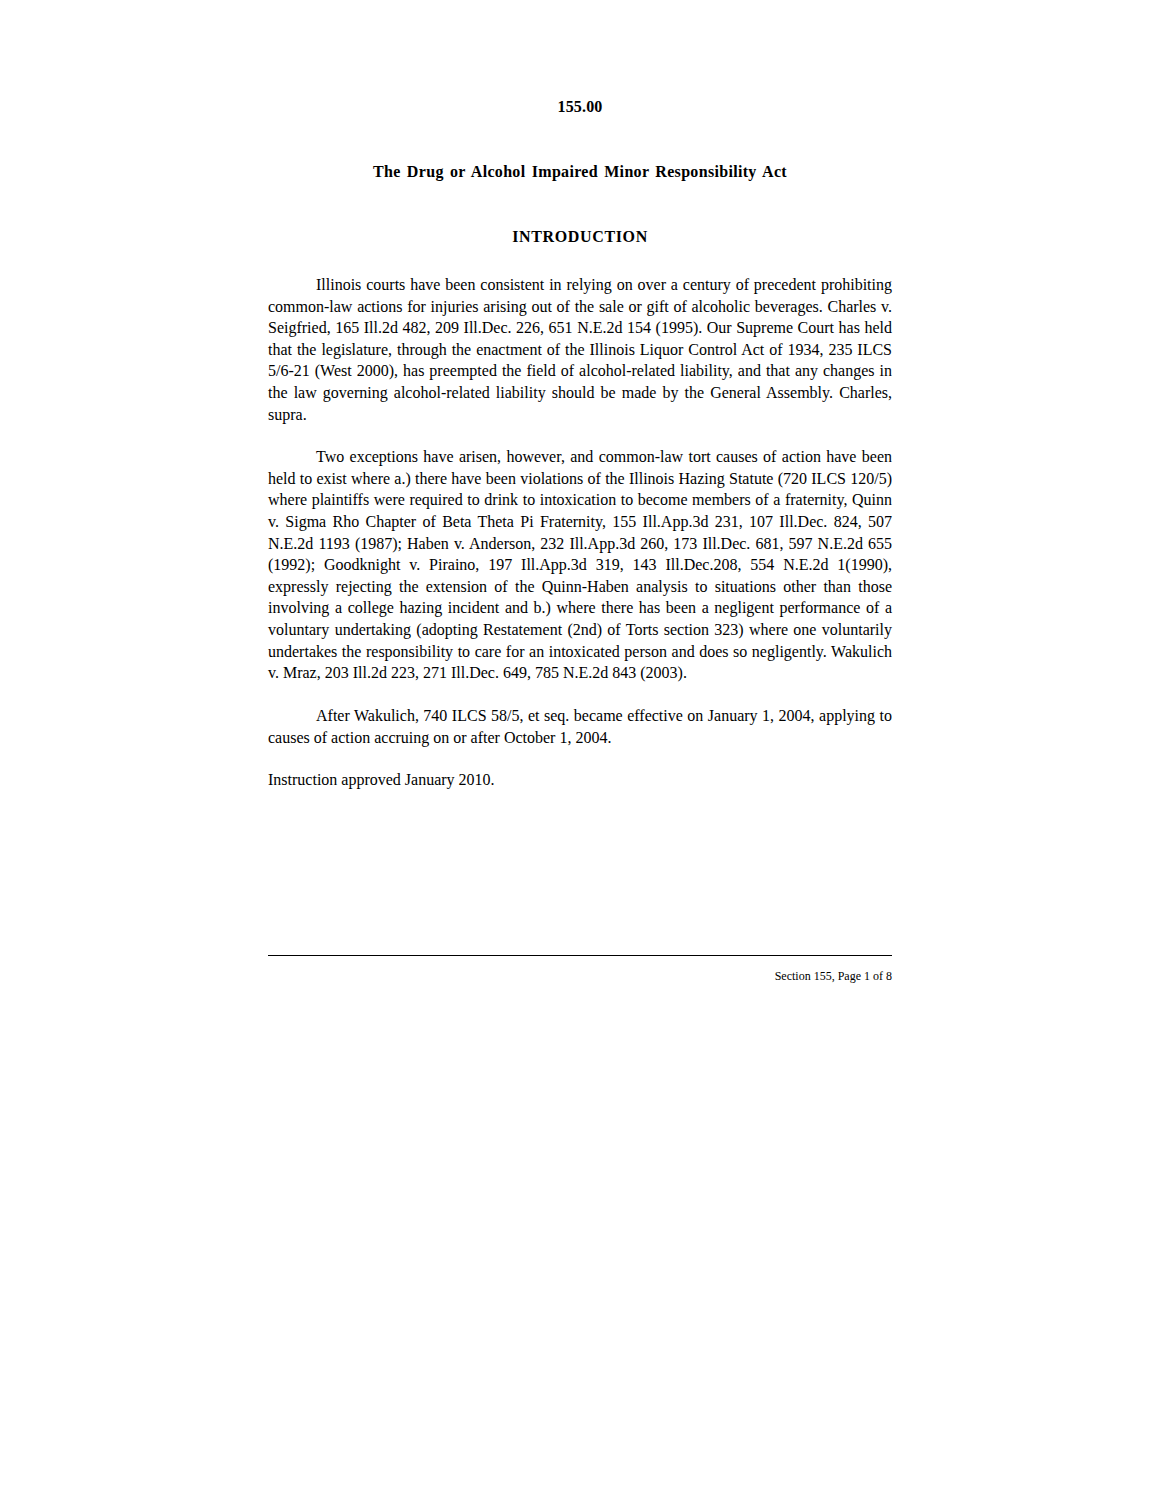155.00
The Drug or Alcohol Impaired Minor Responsibility Act
INTRODUCTION
Illinois courts have been consistent in relying on over a century of precedent prohibiting common-law actions for injuries arising out of the sale or gift of alcoholic beverages. Charles v. Seigfried, 165 Ill.2d 482, 209 Ill.Dec. 226, 651 N.E.2d 154 (1995). Our Supreme Court has held that the legislature, through the enactment of the Illinois Liquor Control Act of 1934, 235 ILCS 5/6-21 (West 2000), has preempted the field of alcohol-related liability, and that any changes in the law governing alcohol-related liability should be made by the General Assembly. Charles, supra.
Two exceptions have arisen, however, and common-law tort causes of action have been held to exist where a.) there have been violations of the Illinois Hazing Statute (720 ILCS 120/5) where plaintiffs were required to drink to intoxication to become members of a fraternity, Quinn v. Sigma Rho Chapter of Beta Theta Pi Fraternity, 155 Ill.App.3d 231, 107 Ill.Dec. 824, 507 N.E.2d 1193 (1987); Haben v. Anderson, 232 Ill.App.3d 260, 173 Ill.Dec. 681, 597 N.E.2d 655 (1992); Goodknight v. Piraino, 197 Ill.App.3d 319, 143 Ill.Dec.208, 554 N.E.2d 1(1990), expressly rejecting the extension of the Quinn-Haben analysis to situations other than those involving a college hazing incident and b.) where there has been a negligent performance of a voluntary undertaking (adopting Restatement (2nd) of Torts section 323) where one voluntarily undertakes the responsibility to care for an intoxicated person and does so negligently. Wakulich v. Mraz, 203 Ill.2d 223, 271 Ill.Dec. 649, 785 N.E.2d 843 (2003).
After Wakulich, 740 ILCS 58/5, et seq. became effective on January 1, 2004, applying to causes of action accruing on or after October 1, 2004.
Instruction approved January 2010.
Section 155, Page 1 of 8